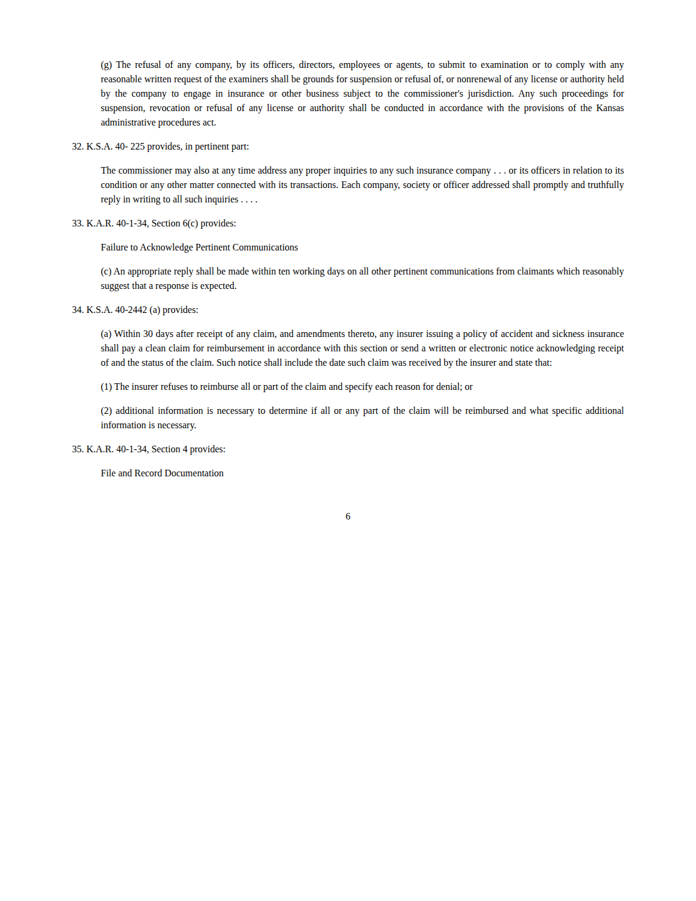(g) The refusal of any company, by its officers, directors, employees or agents, to submit to examination or to comply with any reasonable written request of the examiners shall be grounds for suspension or refusal of, or nonrenewal of any license or authority held by the company to engage in insurance or other business subject to the commissioner's jurisdiction. Any such proceedings for suspension, revocation or refusal of any license or authority shall be conducted in accordance with the provisions of the Kansas administrative procedures act.
32. K.S.A. 40- 225 provides, in pertinent part:
The commissioner may also at any time address any proper inquiries to any such insurance company . . . or its officers in relation to its condition or any other matter connected with its transactions. Each company, society or officer addressed shall promptly and truthfully reply in writing to all such inquiries . . . .
33. K.A.R. 40-1-34, Section 6(c) provides:
Failure to Acknowledge Pertinent Communications
(c) An appropriate reply shall be made within ten working days on all other pertinent communications from claimants which reasonably suggest that a response is expected.
34. K.S.A. 40-2442 (a) provides:
(a) Within 30 days after receipt of any claim, and amendments thereto, any insurer issuing a policy of accident and sickness insurance shall pay a clean claim for reimbursement in accordance with this section or send a written or electronic notice acknowledging receipt of and the status of the claim. Such notice shall include the date such claim was received by the insurer and state that:
(1) The insurer refuses to reimburse all or part of the claim and specify each reason for denial; or
(2) additional information is necessary to determine if all or any part of the claim will be reimbursed and what specific additional information is necessary.
35. K.A.R. 40-1-34, Section 4 provides:
File and Record Documentation
6